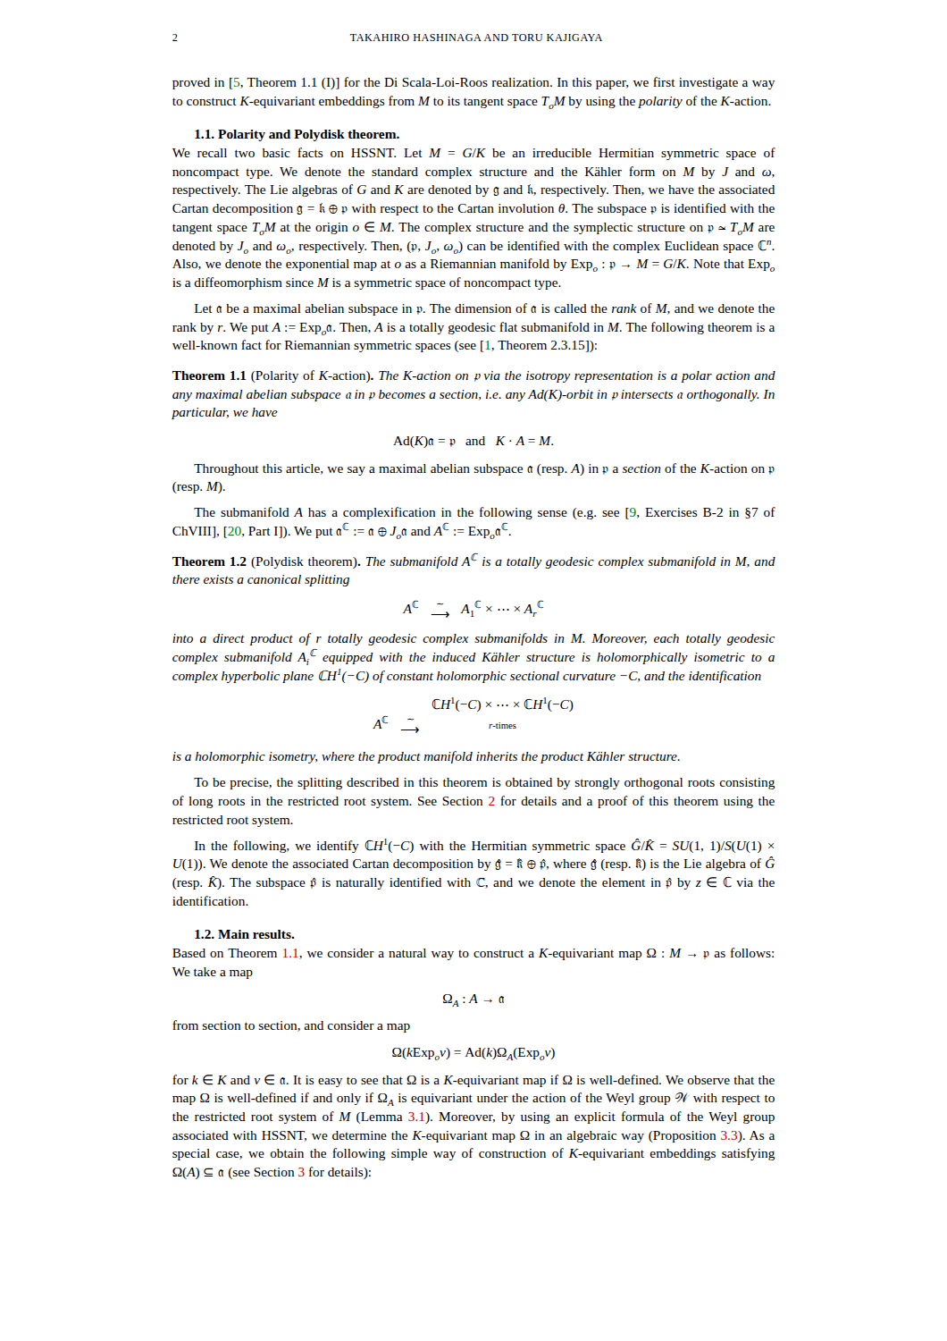2 Takahiro Hashinaga and Toru Kajigaya
proved in [5, Theorem 1.1 (I)] for the Di Scala-Loi-Roos realization. In this paper, we first investigate a way to construct K-equivariant embeddings from M to its tangent space ToM by using the polarity of the K-action.
1.1. Polarity and Polydisk theorem.
We recall two basic facts on HSSNT. Let M = G/K be an irreducible Hermitian symmetric space of noncompact type. We denote the standard complex structure and the Kähler form on M by J and ω, respectively. The Lie algebras of G and K are denoted by 𝔤 and 𝔨, respectively. Then, we have the associated Cartan decomposition 𝔤 = 𝔨 ⊕ 𝔭 with respect to the Cartan involution θ. The subspace 𝔭 is identified with the tangent space ToM at the origin o ∈ M. The complex structure and the symplectic structure on 𝔭 ≃ ToM are denoted by Jo and ωo, respectively. Then, (𝔭, Jo, ωo) can be identified with the complex Euclidean space ℂn. Also, we denote the exponential map at o as a Riemannian manifold by Expo : 𝔭 → M = G/K. Note that Expo is a diffeomorphism since M is a symmetric space of noncompact type.
Let 𝔞 be a maximal abelian subspace in 𝔭. The dimension of 𝔞 is called the rank of M, and we denote the rank by r. We put A := Expo𝔞. Then, A is a totally geodesic flat submanifold in M. The following theorem is a well-known fact for Riemannian symmetric spaces (see [1, Theorem 2.3.15]):
Theorem 1.1 (Polarity of K-action). The K-action on 𝔭 via the isotropy representation is a polar action and any maximal abelian subspace 𝔞 in 𝔭 becomes a section, i.e. any Ad(K)-orbit in 𝔭 intersects 𝔞 orthogonally. In particular, we have
Ad(K)𝔞 = 𝔭 and K · A = M.
Throughout this article, we say a maximal abelian subspace 𝔞 (resp. A) in 𝔭 a section of the K-action on 𝔭 (resp. M).
The submanifold A has a complexification in the following sense (e.g. see [9, Exercises B-2 in §7 of ChVIII], [20, Part I]). We put 𝔞ℂ := 𝔞 ⊕ Jo𝔞 and Aℂ := Expo𝔞ℂ.
Theorem 1.2 (Polydisk theorem). The submanifold Aℂ is a totally geodesic complex submanifold in M, and there exists a canonical splitting
Aℂ ∼⟶ A1ℂ × ⋯ × Arℂ
into a direct product of r totally geodesic complex submanifolds in M. Moreover, each totally geodesic complex submanifold Aiℂ equipped with the induced Kähler structure is holomorphically isometric to a complex hyperbolic plane ℂH1(−C) of constant holomorphic sectional curvature −C, and the identification
Aℂ ∼⟶ ℂH1(−C) × ⋯ × ℂH1(−C) ⏟ r-times
is a holomorphic isometry, where the product manifold inherits the product Kähler structure.
To be precise, the splitting described in this theorem is obtained by strongly orthogonal roots consisting of long roots in the restricted root system. See Section 2 for details and a proof of this theorem using the restricted root system.
In the following, we identify ℂH1(−C) with the Hermitian symmetric space Ĝ/K̂ = SU(1, 1)/S(U(1) × U(1)). We denote the associated Cartan decomposition by 𝔤̂ = 𝔨̂ ⊕ 𝔭̂, where 𝔤̂ (resp. 𝔨̂) is the Lie algebra of Ĝ (resp. K̂). The subspace 𝔭̂ is naturally identified with ℂ, and we denote the element in 𝔭̂ by z ∈ ℂ via the identification.
1.2. Main results.
Based on Theorem 1.1, we consider a natural way to construct a K-equivariant map Ω : M → 𝔭 as follows: We take a map
ΩA : A → 𝔞
from section to section, and consider a map
Ω(k Expov) = Ad(k)ΩA(Expov)
for k ∈ K and v ∈ 𝔞. It is easy to see that Ω is a K-equivariant map if Ω is well-defined. We observe that the map Ω is well-defined if and only if ΩA is equivariant under the action of the Weyl group 𝒲 with respect to the restricted root system of M (Lemma 3.1). Moreover, by using an explicit formula of the Weyl group associated with HSSNT, we determine the K-equivariant map Ω in an algebraic way (Proposition 3.3). As a special case, we obtain the following simple way of construction of K-equivariant embeddings satisfying Ω(A) ⊆ 𝔞 (see Section 3 for details):